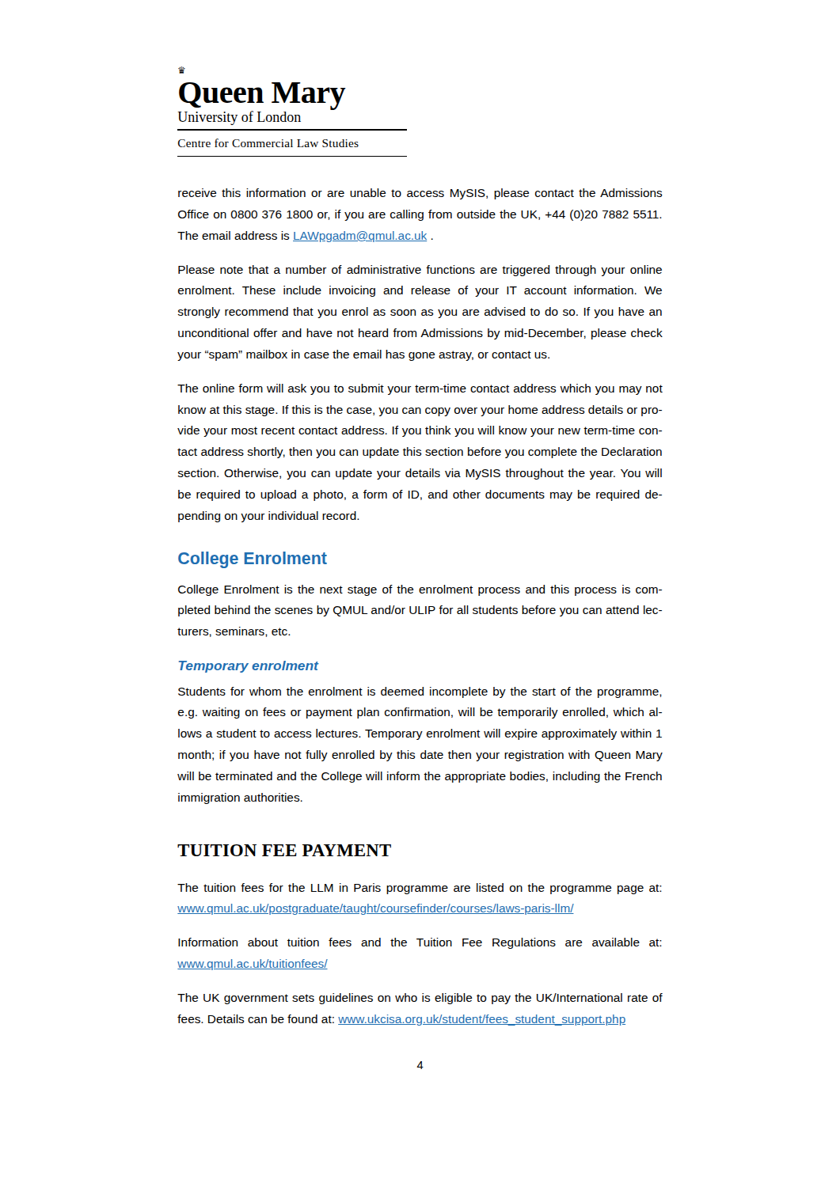♛
Queen Mary
University of London
Centre for Commercial Law Studies
receive this information or are unable to access MySIS, please contact the Admissions Office on 0800 376 1800 or, if you are calling from outside the UK, +44 (0)20 7882 5511. The email address is LAWpgadm@qmul.ac.uk .
Please note that a number of administrative functions are triggered through your online enrolment. These include invoicing and release of your IT account information. We strongly recommend that you enrol as soon as you are advised to do so. If you have an unconditional offer and have not heard from Admissions by mid-December, please check your “spam” mailbox in case the email has gone astray, or contact us.
The online form will ask you to submit your term-time contact address which you may not know at this stage. If this is the case, you can copy over your home address details or provide your most recent contact address. If you think you will know your new term-time contact address shortly, then you can update this section before you complete the Declaration section. Otherwise, you can update your details via MySIS throughout the year. You will be required to upload a photo, a form of ID, and other documents may be required depending on your individual record.
College Enrolment
College Enrolment is the next stage of the enrolment process and this process is completed behind the scenes by QMUL and/or ULIP for all students before you can attend lecturers, seminars, etc.
Temporary enrolment
Students for whom the enrolment is deemed incomplete by the start of the programme, e.g. waiting on fees or payment plan confirmation, will be temporarily enrolled, which allows a student to access lectures. Temporary enrolment will expire approximately within 1 month; if you have not fully enrolled by this date then your registration with Queen Mary will be terminated and the College will inform the appropriate bodies, including the French immigration authorities.
TUITION FEE PAYMENT
The tuition fees for the LLM in Paris programme are listed on the programme page at: www.qmul.ac.uk/postgraduate/taught/coursefinder/courses/laws-paris-llm/
Information about tuition fees and the Tuition Fee Regulations are available at: www.qmul.ac.uk/tuitionfees/
The UK government sets guidelines on who is eligible to pay the UK/International rate of fees. Details can be found at: www.ukcisa.org.uk/student/fees_student_support.php
4